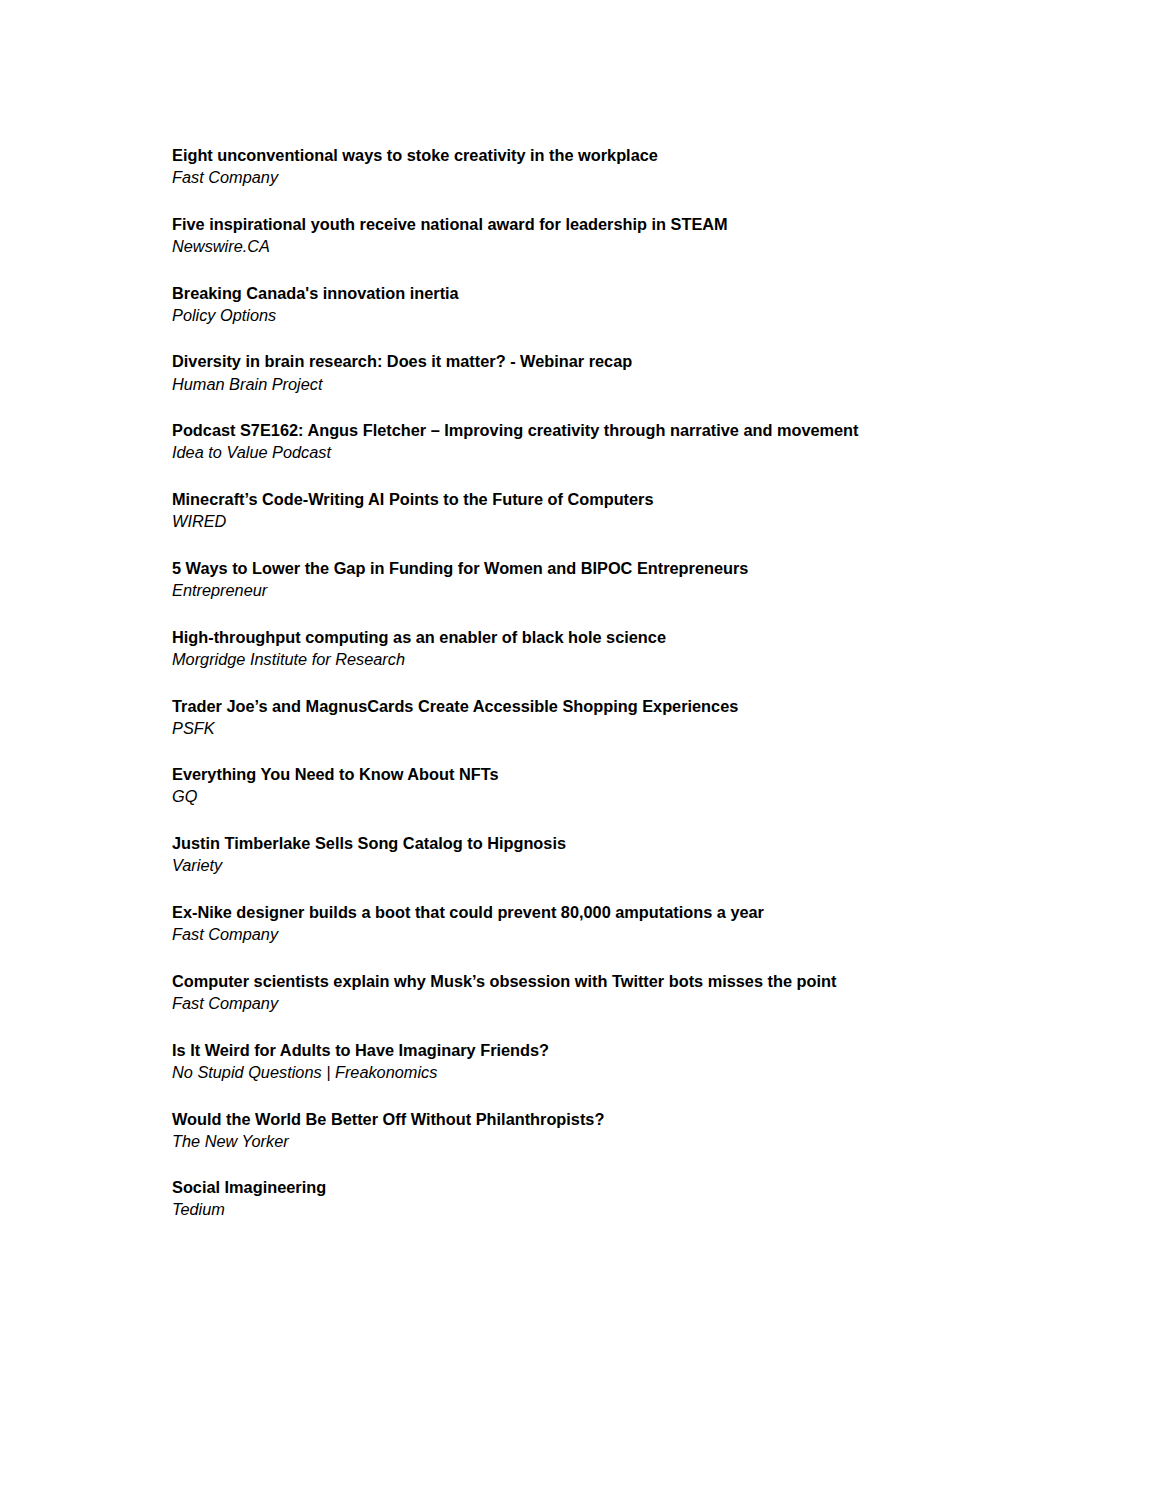Eight unconventional ways to stoke creativity in the workplace Fast Company
Five inspirational youth receive national award for leadership in STEAM Newswire.CA
Breaking Canada's innovation inertia Policy Options
Diversity in brain research: Does it matter? - Webinar recap Human Brain Project
Podcast S7E162: Angus Fletcher – Improving creativity through narrative and movement Idea to Value Podcast
Minecraft’s Code-Writing AI Points to the Future of Computers WIRED
5 Ways to Lower the Gap in Funding for Women and BIPOC Entrepreneurs Entrepreneur
High-throughput computing as an enabler of black hole science Morgridge Institute for Research
Trader Joe’s and MagnusCards Create Accessible Shopping Experiences PSFK
Everything You Need to Know About NFTs GQ
Justin Timberlake Sells Song Catalog to Hipgnosis Variety
Ex-Nike designer builds a boot that could prevent 80,000 amputations a year Fast Company
Computer scientists explain why Musk’s obsession with Twitter bots misses the point Fast Company
Is It Weird for Adults to Have Imaginary Friends? No Stupid Questions | Freakonomics
Would the World Be Better Off Without Philanthropists? The New Yorker
Social Imagineering Tedium